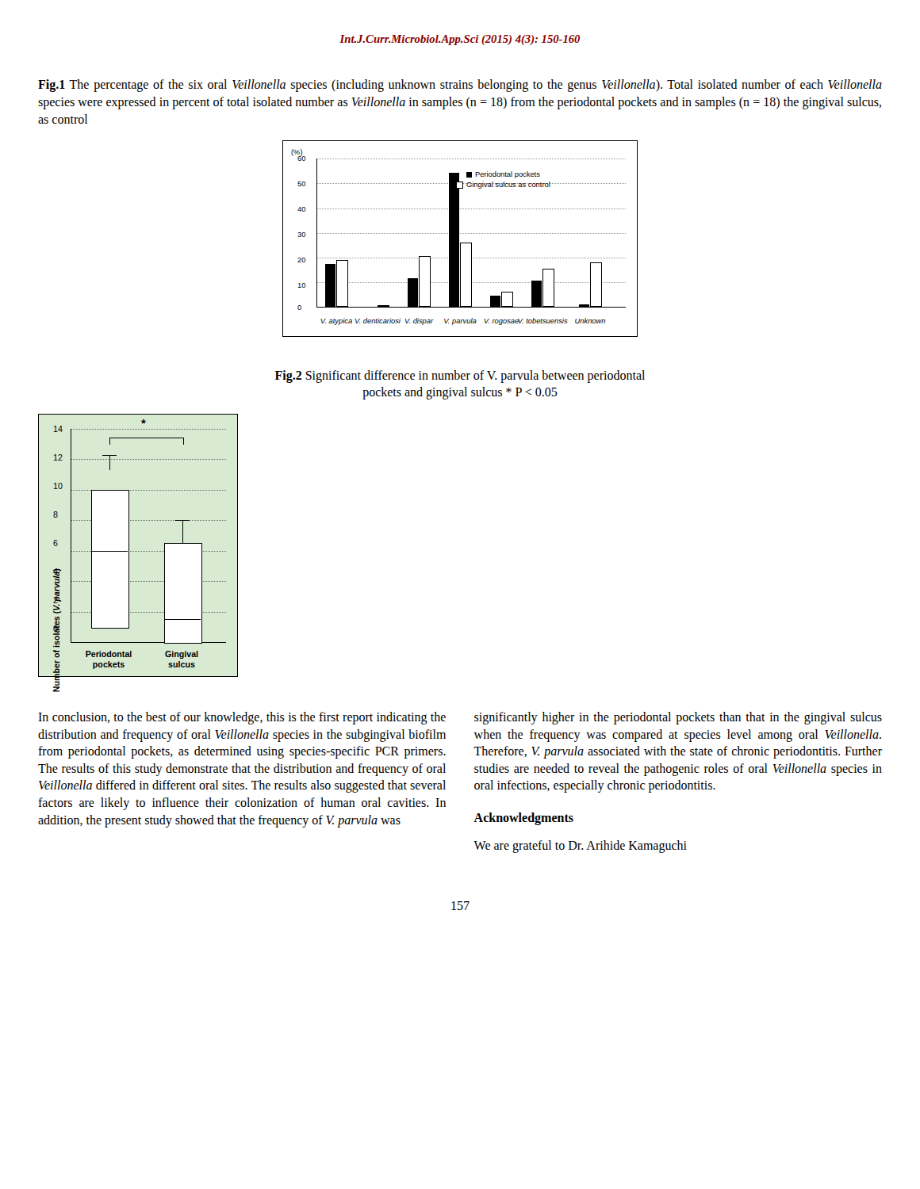Int.J.Curr.Microbiol.App.Sci (2015) 4(3): 150-160
Fig.1 The percentage of the six oral Veillonella species (including unknown strains belonging to the genus Veillonella). Total isolated number of each Veillonella species were expressed in percent of total isolated number as Veillonella in samples (n = 18) from the periodontal pockets and in samples (n = 18) the gingival sulcus, as control
(%)
60
50
40
30
20
10
0
V. atypica
V. denticariosi
V. dispar
V. parvula
V. rogosae
V. tobetsuensis
Unknown
Periodontal pockets
Gingival sulcus as control
Fig.2 Significant difference in number of V. parvula between periodontal
pockets and gingival sulcus * P < 0.05
Number of isolates (V. parvula)
*
14
12
10
8
6
4
2
0
Periodontal
pockets
Gingival
sulcus
In conclusion, to the best of our knowledge, this is the first report indicating the distribution and frequency of oral Veillonella species in the subgingival biofilm from periodontal pockets, as determined using species-specific PCR primers. The results of this study demonstrate that the distribution and frequency of oral Veillonella differed in different oral sites. The results also suggested that several factors are likely to influence their colonization of human oral cavities. In addition, the present study showed that the frequency of V. parvula was
significantly higher in the periodontal pockets than that in the gingival sulcus when the frequency was compared at species level among oral Veillonella. Therefore, V. parvula associated with the state of chronic periodontitis. Further studies are needed to reveal the pathogenic roles of oral Veillonella species in oral infections, especially chronic periodontitis.
Acknowledgments
We are grateful to Dr. Arihide Kamaguchi
157